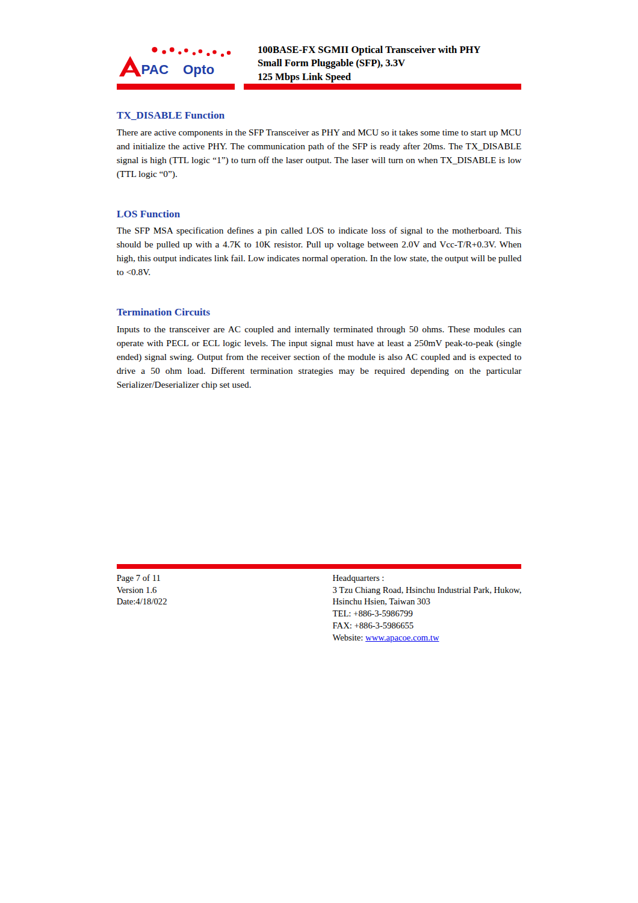PAC Opto
100BASE-FX SGMII Optical Transceiver with PHY
Small Form Pluggable (SFP), 3.3V
125 Mbps Link Speed
TX_DISABLE Function
There are active components in the SFP Transceiver as PHY and MCU so it takes some time to start up MCU and initialize the active PHY. The communication path of the SFP is ready after 20ms. The TX_DISABLE signal is high (TTL logic “1”) to turn off the laser output. The laser will turn on when TX_DISABLE is low (TTL logic “0”).
LOS Function
The SFP MSA specification defines a pin called LOS to indicate loss of signal to the motherboard. This should be pulled up with a 4.7K to 10K resistor. Pull up voltage between 2.0V and Vcc-T/R+0.3V. When high, this output indicates link fail. Low indicates normal operation. In the low state, the output will be pulled to <0.8V.
Termination Circuits
Inputs to the transceiver are AC coupled and internally terminated through 50 ohms. These modules can operate with PECL or ECL logic levels. The input signal must have at least a 250mV peak-to-peak (single ended) signal swing. Output from the receiver section of the module is also AC coupled and is expected to drive a 50 ohm load. Different termination strategies may be required depending on the particular Serializer/Deserializer chip set used.
Page 7 of 11
Version 1.6
Date:4/18/022
Headquarters :
3 Tzu Chiang Road, Hsinchu Industrial Park, Hukow,
Hsinchu Hsien, Taiwan 303
TEL: +886-3-5986799
FAX: +886-3-5986655
Website: www.apacoe.com.tw